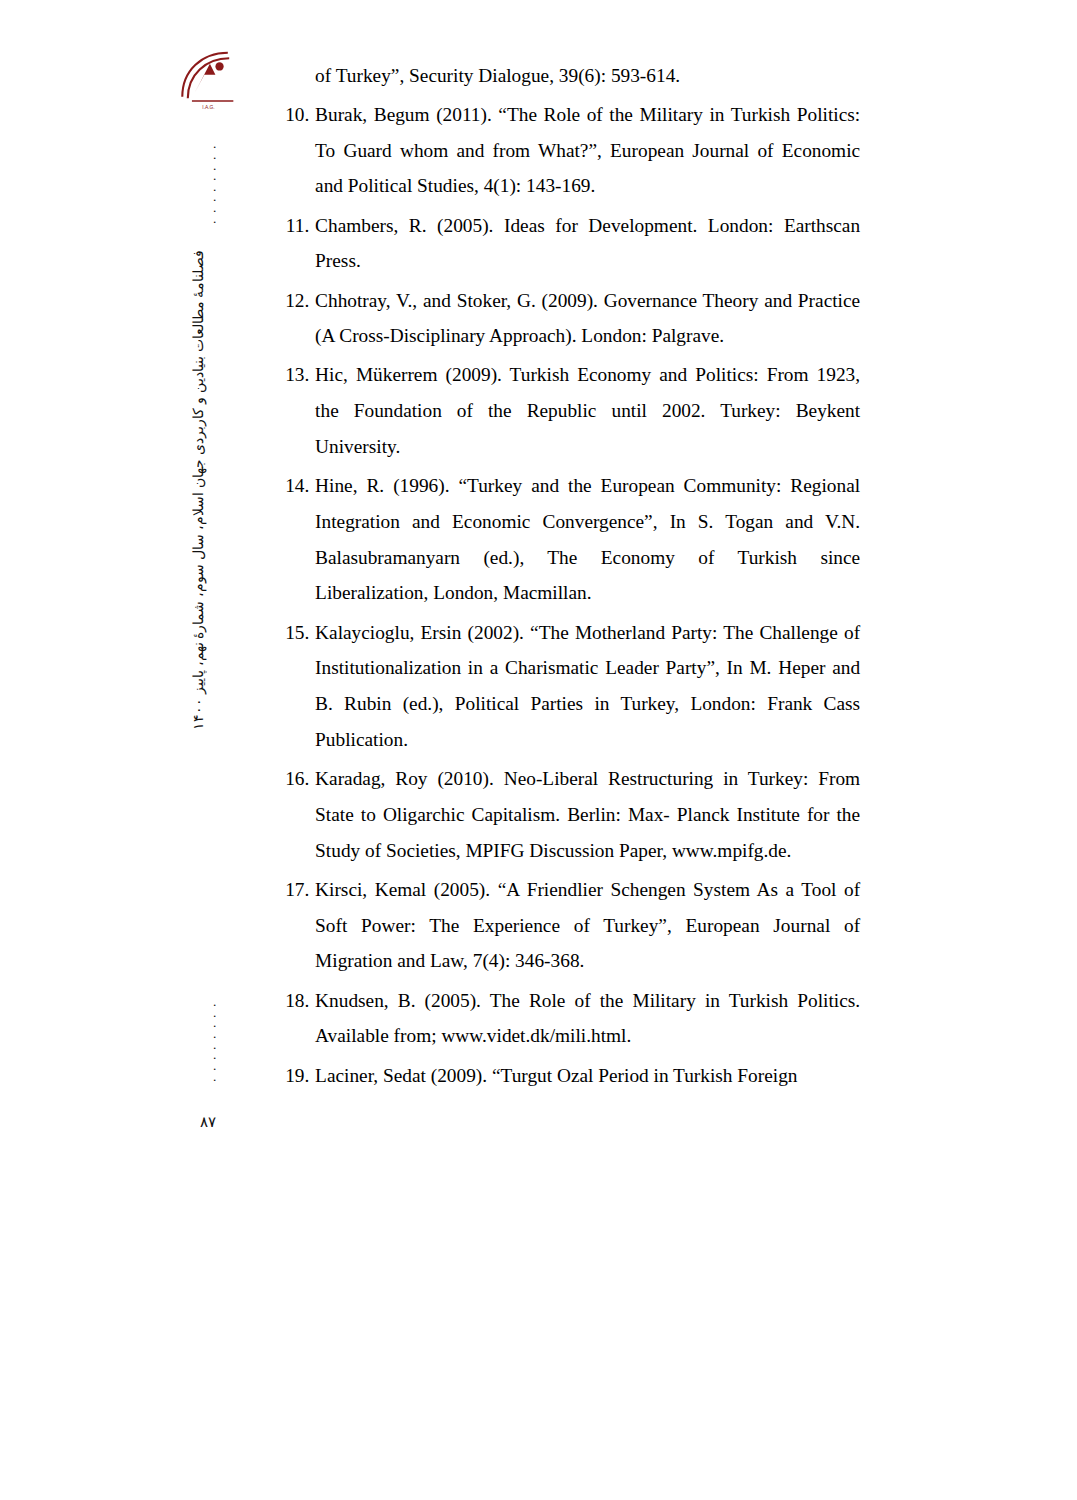I.A.G.
........
فصلنامۀ مطالعات بنیادین و کاربردی جهان اسلام، سال سوم، شمارۀ نهم، پاییز ۱۴۰۰
........
of Turkey”, Security Dialogue, 39(6): 593-614.
10. Burak, Begum (2011). “The Role of the Military in Turkish Politics: To Guard whom and from What?”, European Journal of Economic and Political Studies, 4(1): 143-169.
11. Chambers, R. (2005). Ideas for Development. London: Earthscan Press.
12. Chhotray, V., and Stoker, G. (2009). Governance Theory and Practice (A Cross-Disciplinary Approach). London: Palgrave.
13. Hic, Mükerrem (2009). Turkish Economy and Politics: From 1923, the Foundation of the Republic until 2002. Turkey: Beykent University.
14. Hine, R. (1996). “Turkey and the European Community: Regional Integration and Economic Convergence”, In S. Togan and V.N. Balasubramanyarn (ed.), The Economy of Turkish since Liberalization, London, Macmillan.
15. Kalaycioglu, Ersin (2002). “The Motherland Party: The Challenge of Institutionalization in a Charismatic Leader Party”, In M. Heper and B. Rubin (ed.), Political Parties in Turkey, London: Frank Cass Publication.
16. Karadag, Roy (2010). Neo-Liberal Restructuring in Turkey: From State to Oligarchic Capitalism. Berlin: Max- Planck Institute for the Study of Societies, MPIFG Discussion Paper, www.mpifg.de.
17. Kirsci, Kemal (2005). “A Friendlier Schengen System As a Tool of Soft Power: The Experience of Turkey”, European Journal of Migration and Law, 7(4): 346-368.
18. Knudsen, B. (2005). The Role of the Military in Turkish Politics. Available from; www.videt.dk/mili.html.
19. Laciner, Sedat (2009). “Turgut Ozal Period in Turkish Foreign
۸۷